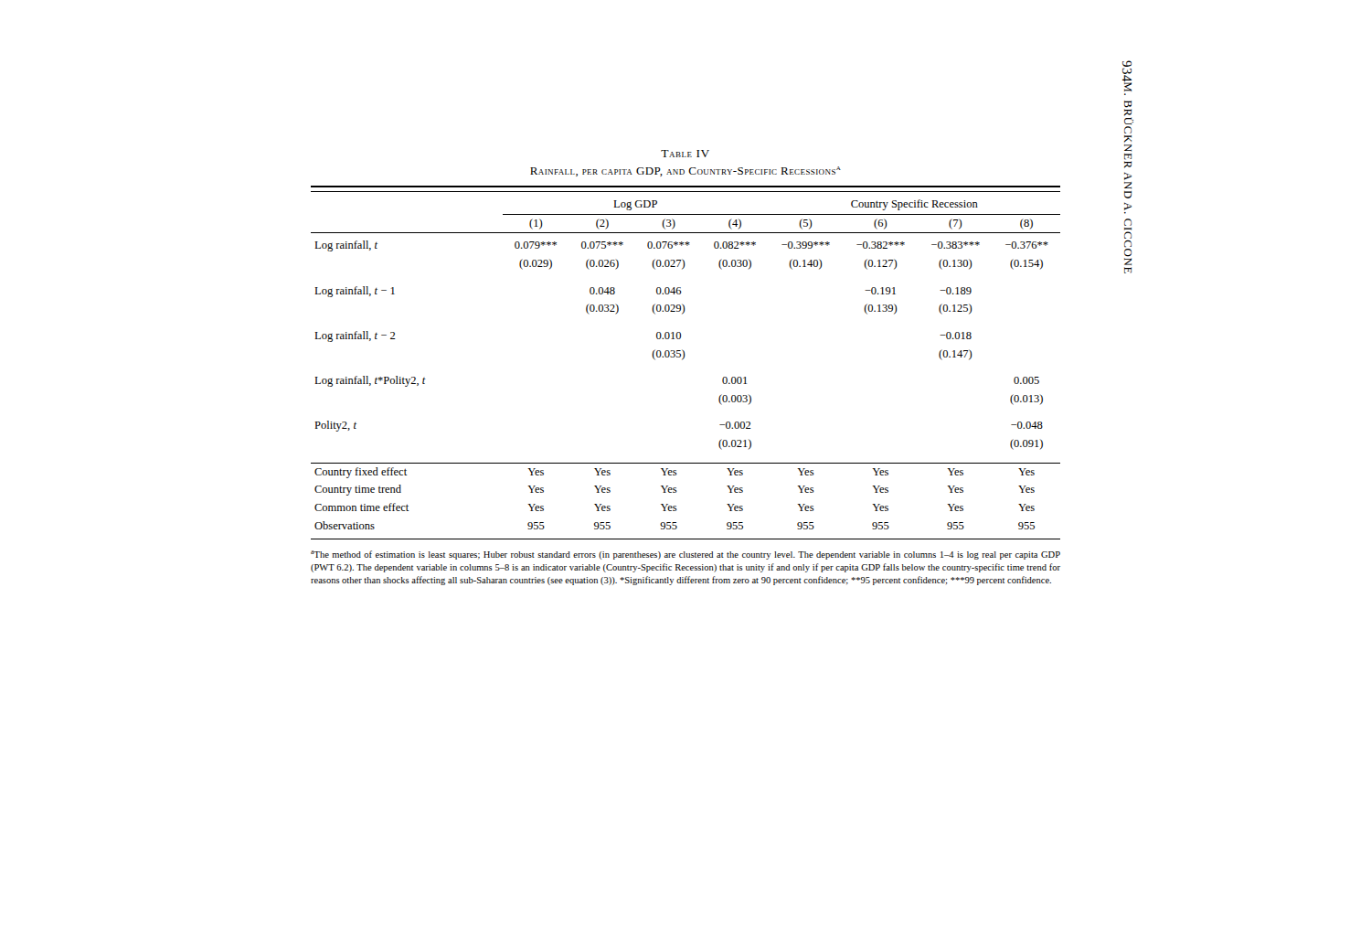934
M. BRÜCKNER AND A. CICCONE
Table IV
Rainfall, per capita GDP, and Country-Specific Recessionsa
| | Log GDP | Country Specific Recession |
| --- | --- | --- |
| | (1) | (2) | (3) | (4) | (5) | (6) | (7) | (8) |
| Log rainfall, t | 0.079*** | 0.075*** | 0.076*** | 0.082*** | −0.399*** | −0.382*** | −0.383*** | −0.376** |
| | (0.029) | (0.026) | (0.027) | (0.030) | (0.140) | (0.127) | (0.130) | (0.154) |
| Log rainfall, t − 1 | | 0.048 | 0.046 | | | −0.191 | −0.189 | |
| | | (0.032) | (0.029) | | | (0.139) | (0.125) | |
| Log rainfall, t − 2 | | | 0.010 | | | | −0.018 | |
| | | | (0.035) | | | | (0.147) | |
| Log rainfall, t *Polity2, t | | | | 0.001 | | | | 0.005 |
| | | | | (0.003) | | | | (0.013) |
| Polity2, t | | | | −0.002 | | | | −0.048 |
| | | | | (0.021) | | | | (0.091) |
| Country fixed effect | Yes | Yes | Yes | Yes | Yes | Yes | Yes | Yes |
| Country time trend | Yes | Yes | Yes | Yes | Yes | Yes | Yes | Yes |
| Common time effect | Yes | Yes | Yes | Yes | Yes | Yes | Yes | Yes |
| Observations | 955 | 955 | 955 | 955 | 955 | 955 | 955 | 955 |
aThe method of estimation is least squares; Huber robust standard errors (in parentheses) are clustered at the country level. The dependent variable in columns 1–4 is log real per capita GDP (PWT 6.2). The dependent variable in columns 5–8 is an indicator variable (Country-Specific Recession) that is unity if and only if per capita GDP falls below the country-specific time trend for reasons other than shocks affecting all sub-Saharan countries (see equation (3)). *Significantly different from zero at 90 percent confidence; **95 percent confidence; ***99 percent confidence.